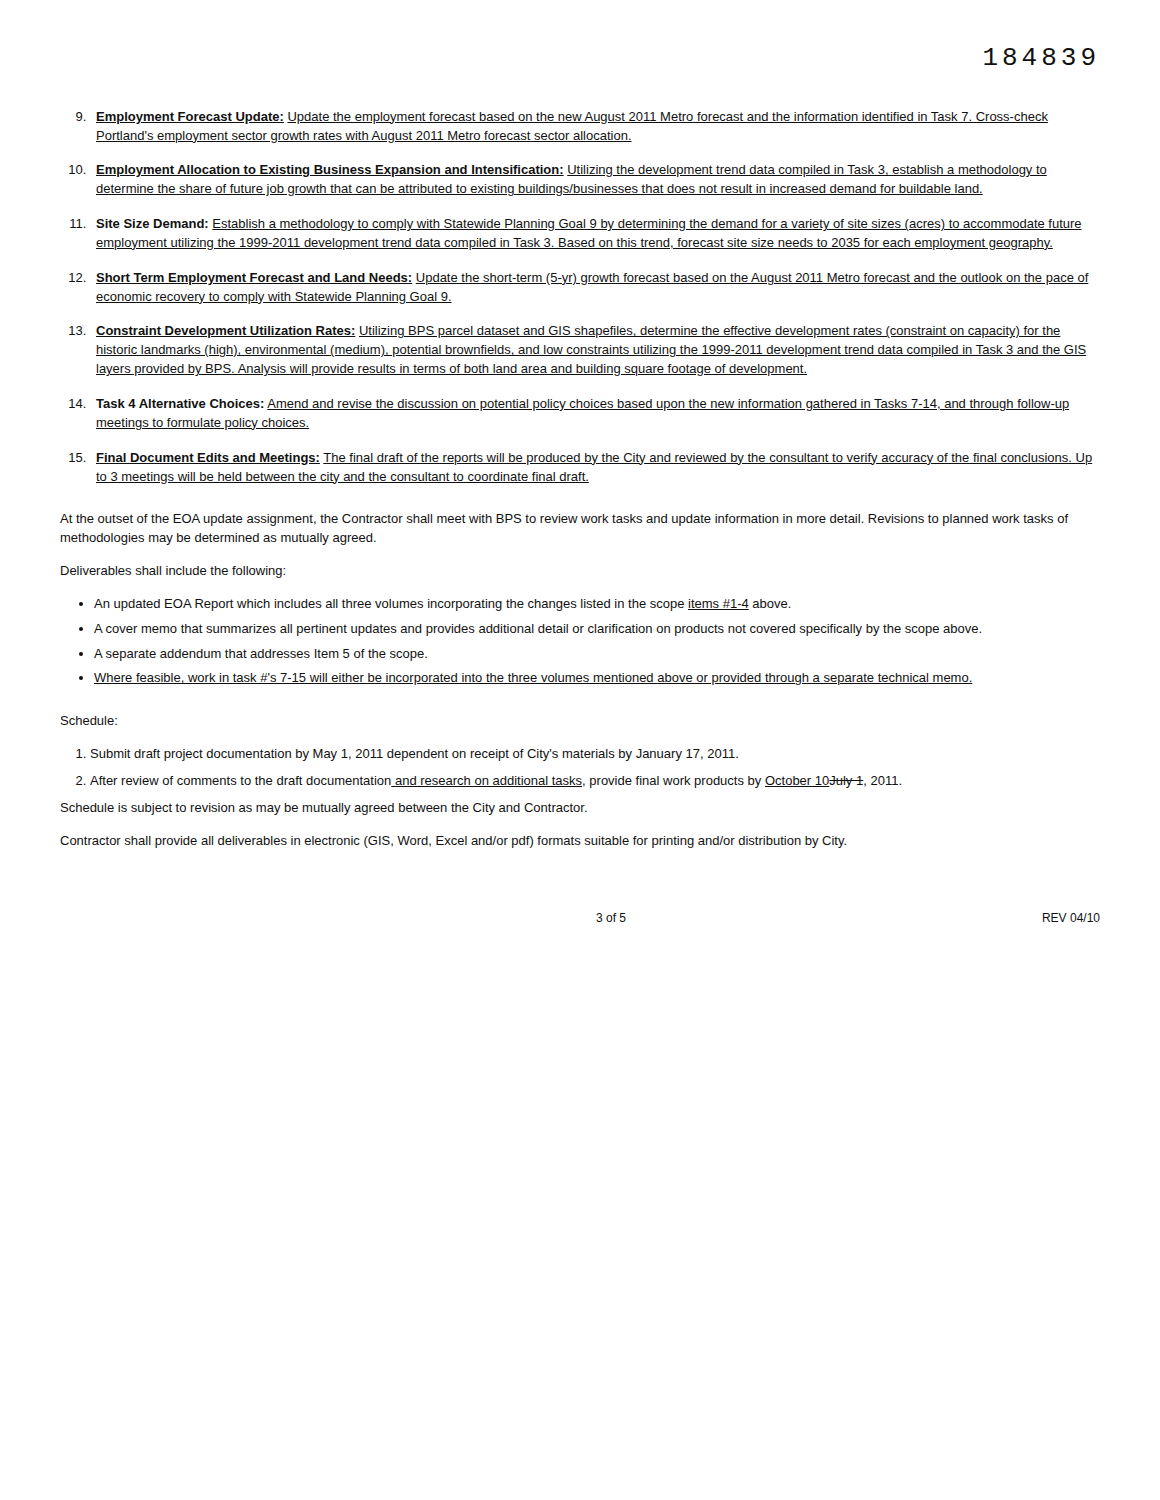184839
Employment Forecast Update: Update the employment forecast based on the new August 2011 Metro forecast and the information identified in Task 7. Cross-check Portland's employment sector growth rates with August 2011 Metro forecast sector allocation.
Employment Allocation to Existing Business Expansion and Intensification: Utilizing the development trend data compiled in Task 3, establish a methodology to determine the share of future job growth that can be attributed to existing buildings/businesses that does not result in increased demand for buildable land.
Site Size Demand: Establish a methodology to comply with Statewide Planning Goal 9 by determining the demand for a variety of site sizes (acres) to accommodate future employment utilizing the 1999-2011 development trend data compiled in Task 3. Based on this trend, forecast site size needs to 2035 for each employment geography.
Short Term Employment Forecast and Land Needs: Update the short-term (5-yr) growth forecast based on the August 2011 Metro forecast and the outlook on the pace of economic recovery to comply with Statewide Planning Goal 9.
Constraint Development Utilization Rates: Utilizing BPS parcel dataset and GIS shapefiles, determine the effective development rates (constraint on capacity) for the historic landmarks (high), environmental (medium), potential brownfields, and low constraints utilizing the 1999-2011 development trend data compiled in Task 3 and the GIS layers provided by BPS. Analysis will provide results in terms of both land area and building square footage of development.
Task 4 Alternative Choices: Amend and revise the discussion on potential policy choices based upon the new information gathered in Tasks 7-14, and through follow-up meetings to formulate policy choices.
Final Document Edits and Meetings: The final draft of the reports will be produced by the City and reviewed by the consultant to verify accuracy of the final conclusions. Up to 3 meetings will be held between the city and the consultant to coordinate final draft.
At the outset of the EOA update assignment, the Contractor shall meet with BPS to review work tasks and update information in more detail. Revisions to planned work tasks of methodologies may be determined as mutually agreed.
Deliverables shall include the following:
An updated EOA Report which includes all three volumes incorporating the changes listed in the scope items #1-4 above.
A cover memo that summarizes all pertinent updates and provides additional detail or clarification on products not covered specifically by the scope above.
A separate addendum that addresses Item 5 of the scope.
Where feasible, work in task #'s 7-15 will either be incorporated into the three volumes mentioned above or provided through a separate technical memo.
Schedule:
Submit draft project documentation by May 1, 2011 dependent on receipt of City's materials by January 17, 2011.
After review of comments to the draft documentation and research on additional tasks, provide final work products by October 10 July 1, 2011.
Schedule is subject to revision as may be mutually agreed between the City and Contractor.
Contractor shall provide all deliverables in electronic (GIS, Word, Excel and/or pdf) formats suitable for printing and/or distribution by City.
3 of 5
REV 04/10